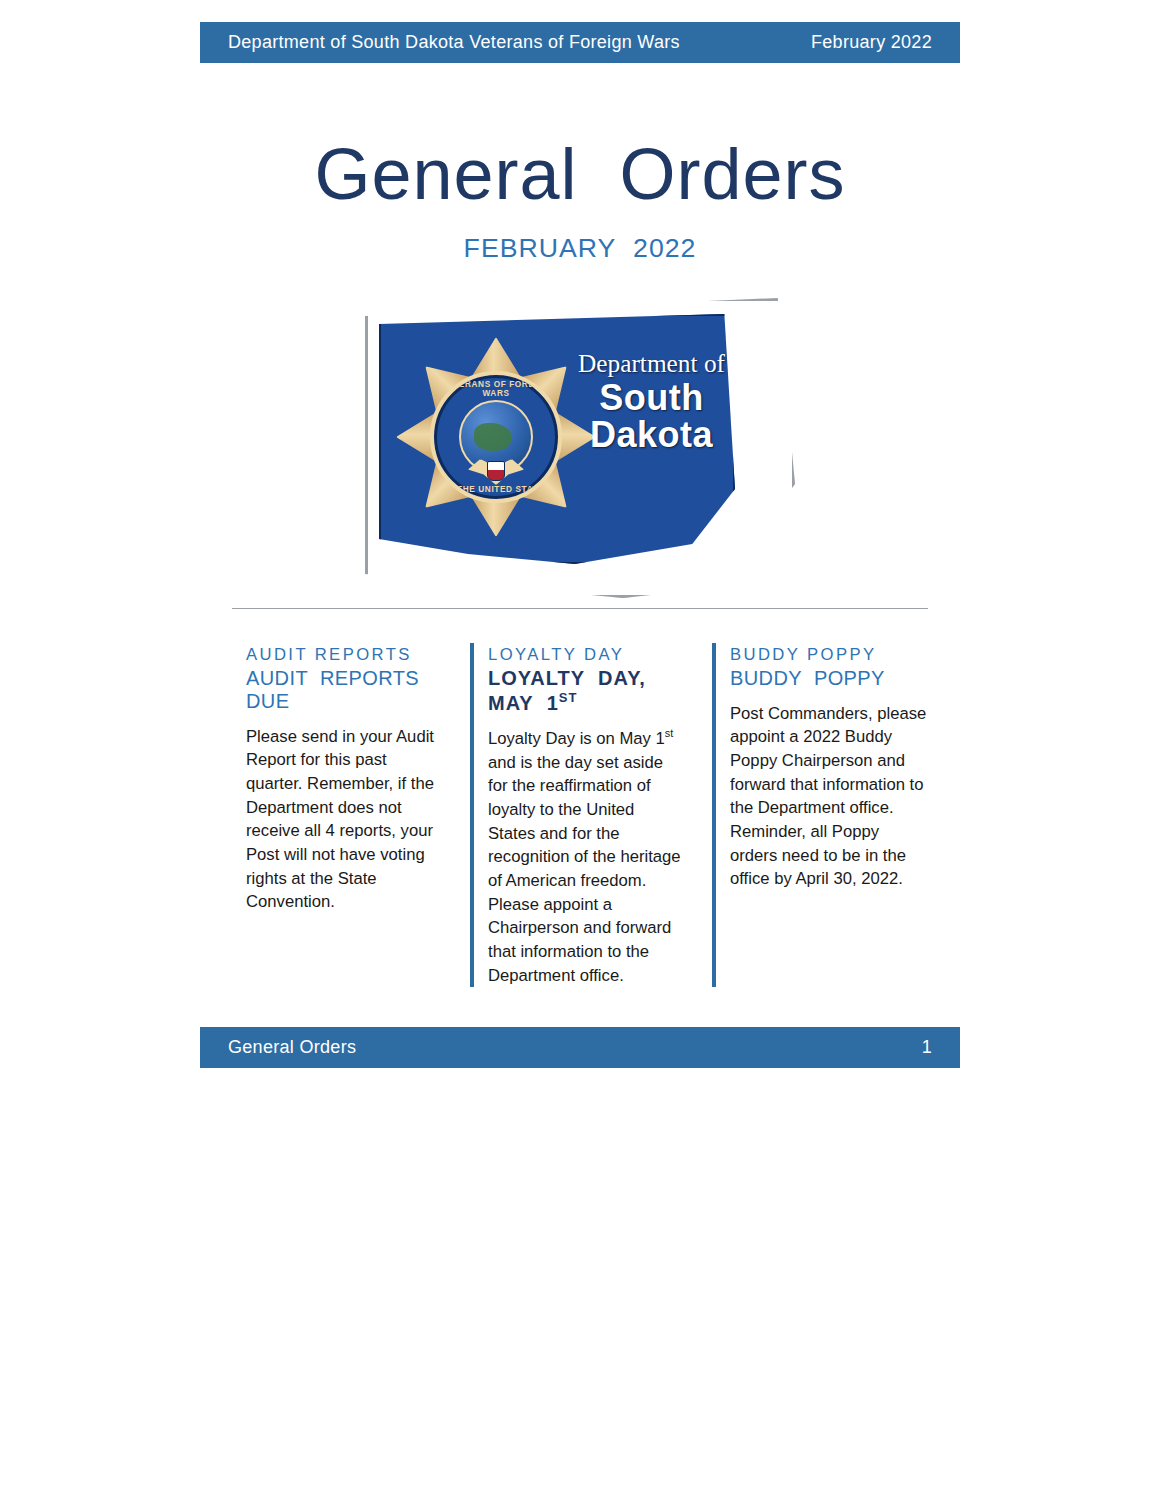Department of South Dakota Veterans of Foreign Wars
February 2022
General Orders
FEBRUARY 2022
VETERANS OF FOREIGN WARS OF THE UNITED STATES
Department of South Dakota
Audit Reports
AUDIT REPORTS DUE
Please send in your Audit Report for this past quarter. Remember, if the Department does not receive all 4 reports, your Post will not have voting rights at the State Convention.
Loyalty Day
LOYALTY DAY, MAY 1ST
Loyalty Day is on May 1st and is the day set aside for the reaffirmation of loyalty to the United States and for the recognition of the heritage of American freedom. Please appoint a Chairperson and forward that information to the Department office.
Buddy Poppy
BUDDY POPPY
Post Commanders, please appoint a 2022 Buddy Poppy Chairperson and forward that information to the Department office. Reminder, all Poppy orders need to be in the office by April 30, 2022.
General Orders
1